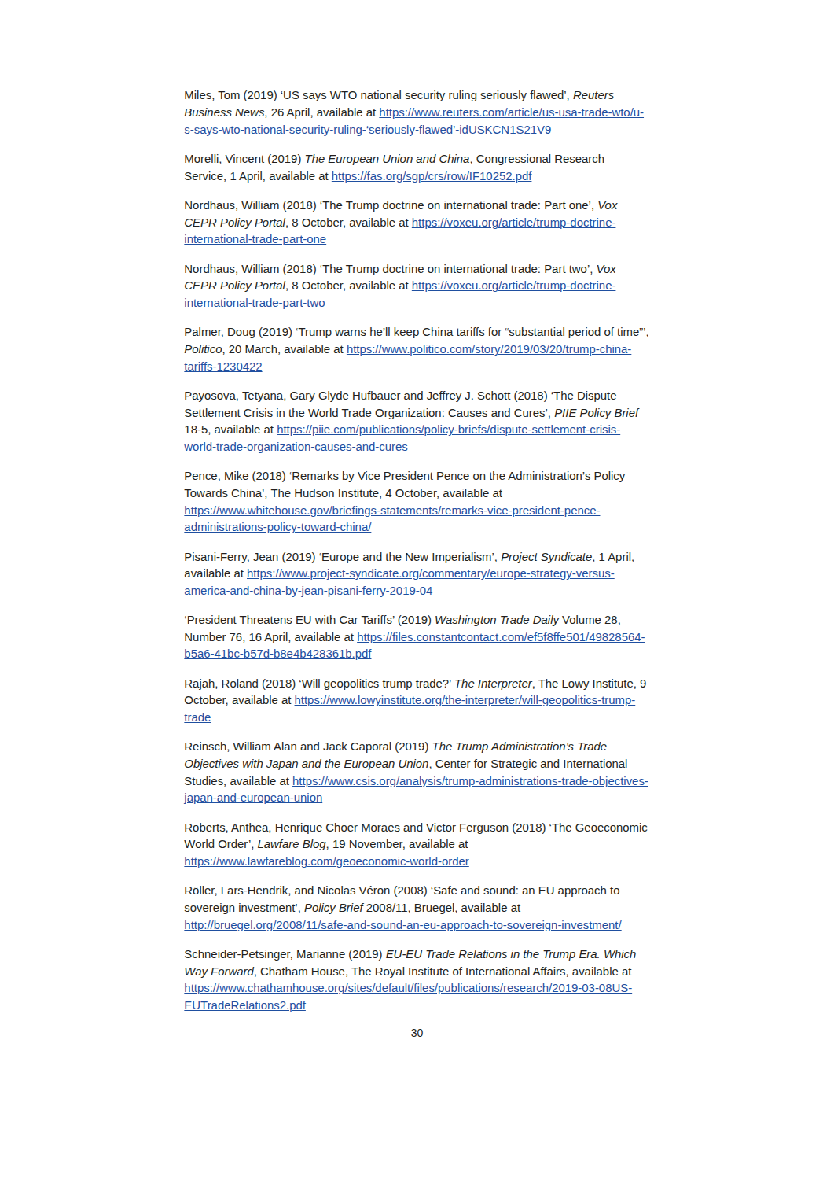Miles, Tom (2019) ‘US says WTO national security ruling seriously flawed’, Reuters Business News, 26 April, available at https://www.reuters.com/article/us-usa-trade-wto/u-s-says-wto-national-security-ruling-‘seriously-flawed’-idUSKCN1S21V9
Morelli, Vincent (2019) The European Union and China, Congressional Research Service, 1 April, available at https://fas.org/sgp/crs/row/IF10252.pdf
Nordhaus, William (2018) ‘The Trump doctrine on international trade: Part one’, Vox CEPR Policy Portal, 8 October, available at https://voxeu.org/article/trump-doctrine-international-trade-part-one
Nordhaus, William (2018) ‘The Trump doctrine on international trade: Part two’, Vox CEPR Policy Portal, 8 October, available at https://voxeu.org/article/trump-doctrine-international-trade-part-two
Palmer, Doug (2019) ‘Trump warns he’ll keep China tariffs for “substantial period of time”’, Politico, 20 March, available at https://www.politico.com/story/2019/03/20/trump-china-tariffs-1230422
Payosova, Tetyana, Gary Glyde Hufbauer and Jeffrey J. Schott (2018) ‘The Dispute Settlement Crisis in the World Trade Organization: Causes and Cures’, PIIE Policy Brief 18-5, available at https://piie.com/publications/policy-briefs/dispute-settlement-crisis-world-trade-organization-causes-and-cures
Pence, Mike (2018) ‘Remarks by Vice President Pence on the Administration’s Policy Towards China’, The Hudson Institute, 4 October, available at https://www.whitehouse.gov/briefings-statements/remarks-vice-president-pence-administrations-policy-toward-china/
Pisani-Ferry, Jean (2019) ‘Europe and the New Imperialism’, Project Syndicate, 1 April, available at https://www.project-syndicate.org/commentary/europe-strategy-versus-america-and-china-by-jean-pisani-ferry-2019-04
‘President Threatens EU with Car Tariffs’ (2019) Washington Trade Daily Volume 28, Number 76, 16 April, available at https://files.constantcontact.com/ef5f8ffe501/49828564-b5a6-41bc-b57d-b8e4b428361b.pdf
Rajah, Roland (2018) ‘Will geopolitics trump trade?’ The Interpreter, The Lowy Institute, 9 October, available at https://www.lowyinstitute.org/the-interpreter/will-geopolitics-trump-trade
Reinsch, William Alan and Jack Caporal (2019) The Trump Administration’s Trade Objectives with Japan and the European Union, Center for Strategic and International Studies, available at https://www.csis.org/analysis/trump-administrations-trade-objectives-japan-and-european-union
Roberts, Anthea, Henrique Choer Moraes and Victor Ferguson (2018) ‘The Geoeconomic World Order’, Lawfare Blog, 19 November, available at https://www.lawfareblog.com/geoeconomic-world-order
Röller, Lars-Hendrik, and Nicolas Véron (2008) ‘Safe and sound: an EU approach to sovereign investment’, Policy Brief 2008/11, Bruegel, available at http://bruegel.org/2008/11/safe-and-sound-an-eu-approach-to-sovereign-investment/
Schneider-Petsinger, Marianne (2019) EU-EU Trade Relations in the Trump Era. Which Way Forward, Chatham House, The Royal Institute of International Affairs, available at https://www.chathamhouse.org/sites/default/files/publications/research/2019-03-08US-EUTradeRelations2.pdf
30